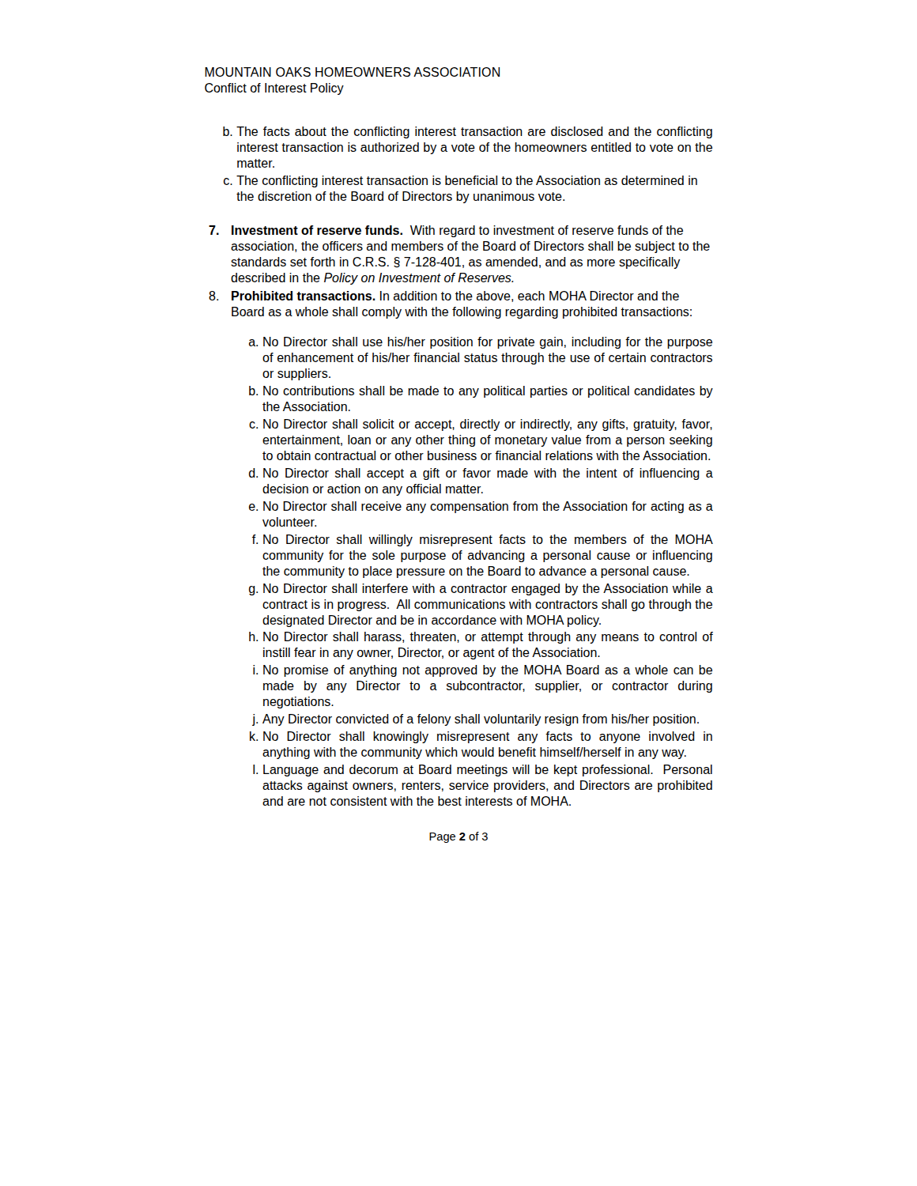MOUNTAIN OAKS HOMEOWNERS ASSOCIATION Conflict of Interest Policy
The facts about the conflicting interest transaction are disclosed and the conflicting interest transaction is authorized by a vote of the homeowners entitled to vote on the matter.
The conflicting interest transaction is beneficial to the Association as determined in the discretion of the Board of Directors by unanimous vote.
7. Investment of reserve funds. With regard to investment of reserve funds of the association, the officers and members of the Board of Directors shall be subject to the standards set forth in C.R.S. § 7-128-401, as amended, and as more specifically described in the Policy on Investment of Reserves.
8. Prohibited transactions. In addition to the above, each MOHA Director and the Board as a whole shall comply with the following regarding prohibited transactions:
No Director shall use his/her position for private gain, including for the purpose of enhancement of his/her financial status through the use of certain contractors or suppliers.
No contributions shall be made to any political parties or political candidates by the Association.
No Director shall solicit or accept, directly or indirectly, any gifts, gratuity, favor, entertainment, loan or any other thing of monetary value from a person seeking to obtain contractual or other business or financial relations with the Association.
No Director shall accept a gift or favor made with the intent of influencing a decision or action on any official matter.
No Director shall receive any compensation from the Association for acting as a volunteer.
No Director shall willingly misrepresent facts to the members of the MOHA community for the sole purpose of advancing a personal cause or influencing the community to place pressure on the Board to advance a personal cause.
No Director shall interfere with a contractor engaged by the Association while a contract is in progress. All communications with contractors shall go through the designated Director and be in accordance with MOHA policy.
No Director shall harass, threaten, or attempt through any means to control of instill fear in any owner, Director, or agent of the Association.
No promise of anything not approved by the MOHA Board as a whole can be made by any Director to a subcontractor, supplier, or contractor during negotiations.
Any Director convicted of a felony shall voluntarily resign from his/her position.
No Director shall knowingly misrepresent any facts to anyone involved in anything with the community which would benefit himself/herself in any way.
Language and decorum at Board meetings will be kept professional. Personal attacks against owners, renters, service providers, and Directors are prohibited and are not consistent with the best interests of MOHA.
Page 2 of 3